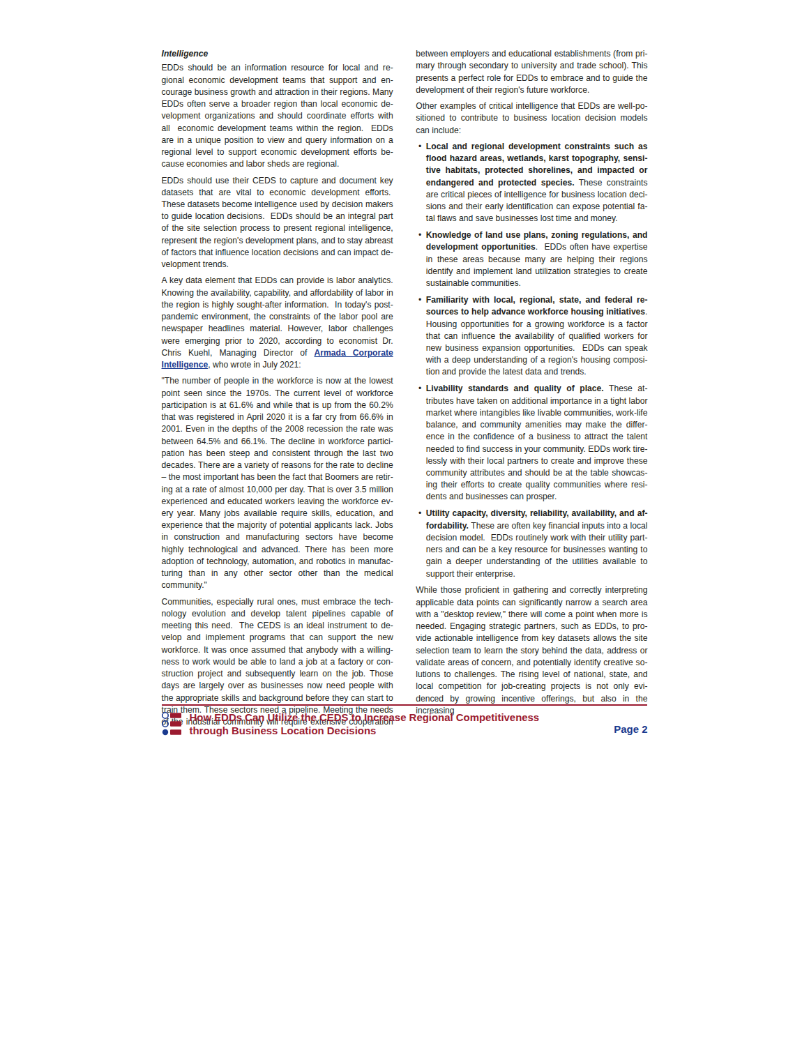Intelligence
EDDs should be an information resource for local and regional economic development teams that support and encourage business growth and attraction in their regions. Many EDDs often serve a broader region than local economic development organizations and should coordinate efforts with all economic development teams within the region. EDDs are in a unique position to view and query information on a regional level to support economic development efforts because economies and labor sheds are regional.
EDDs should use their CEDS to capture and document key datasets that are vital to economic development efforts. These datasets become intelligence used by decision makers to guide location decisions. EDDs should be an integral part of the site selection process to present regional intelligence, represent the region's development plans, and to stay abreast of factors that influence location decisions and can impact development trends.
A key data element that EDDs can provide is labor analytics. Knowing the availability, capability, and affordability of labor in the region is highly sought-after information. In today's post-pandemic environment, the constraints of the labor pool are newspaper headlines material. However, labor challenges were emerging prior to 2020, according to economist Dr. Chris Kuehl, Managing Director of Armada Corporate Intelligence, who wrote in July 2021:
"The number of people in the workforce is now at the lowest point seen since the 1970s. The current level of workforce participation is at 61.6% and while that is up from the 60.2% that was registered in April 2020 it is a far cry from 66.6% in 2001. Even in the depths of the 2008 recession the rate was between 64.5% and 66.1%. The decline in workforce participation has been steep and consistent through the last two decades. There are a variety of reasons for the rate to decline – the most important has been the fact that Boomers are retiring at a rate of almost 10,000 per day. That is over 3.5 million experienced and educated workers leaving the workforce every year. Many jobs available require skills, education, and experience that the majority of potential applicants lack. Jobs in construction and manufacturing sectors have become highly technological and advanced. There has been more adoption of technology, automation, and robotics in manufacturing than in any other sector other than the medical community."
Communities, especially rural ones, must embrace the technology evolution and develop talent pipelines capable of meeting this need. The CEDS is an ideal instrument to develop and implement programs that can support the new workforce. It was once assumed that anybody with a willingness to work would be able to land a job at a factory or construction project and subsequently learn on the job. Those days are largely over as businesses now need people with the appropriate skills and background before they can start to train them. These sectors need a pipeline. Meeting the needs of the industrial community will require extensive cooperation between employers and educational establishments (from primary through secondary to university and trade school). This presents a perfect role for EDDs to embrace and to guide the development of their region's future workforce.
Other examples of critical intelligence that EDDs are well-positioned to contribute to business location decision models can include:
Local and regional development constraints such as flood hazard areas, wetlands, karst topography, sensitive habitats, protected shorelines, and impacted or endangered and protected species. These constraints are critical pieces of intelligence for business location decisions and their early identification can expose potential fatal flaws and save businesses lost time and money.
Knowledge of land use plans, zoning regulations, and development opportunities. EDDs often have expertise in these areas because many are helping their regions identify and implement land utilization strategies to create sustainable communities.
Familiarity with local, regional, state, and federal resources to help advance workforce housing initiatives. Housing opportunities for a growing workforce is a factor that can influence the availability of qualified workers for new business expansion opportunities. EDDs can speak with a deep understanding of a region's housing composition and provide the latest data and trends.
Livability standards and quality of place. These attributes have taken on additional importance in a tight labor market where intangibles like livable communities, work-life balance, and community amenities may make the difference in the confidence of a business to attract the talent needed to find success in your community. EDDs work tirelessly with their local partners to create and improve these community attributes and should be at the table showcasing their efforts to create quality communities where residents and businesses can prosper.
Utility capacity, diversity, reliability, availability, and affordability. These are often key financial inputs into a local decision model. EDDs routinely work with their utility partners and can be a key resource for businesses wanting to gain a deeper understanding of the utilities available to support their enterprise.
While those proficient in gathering and correctly interpreting applicable data points can significantly narrow a search area with a "desktop review," there will come a point when more is needed. Engaging strategic partners, such as EDDs, to provide actionable intelligence from key datasets allows the site selection team to learn the story behind the data, address or validate areas of concern, and potentially identify creative solutions to challenges. The rising level of national, state, and local competition for job-creating projects is not only evidenced by growing incentive offerings, but also in the increasing
How EDDs Can Utilize the CEDS to Increase Regional Competitiveness
through Business Location Decisions
Page 2